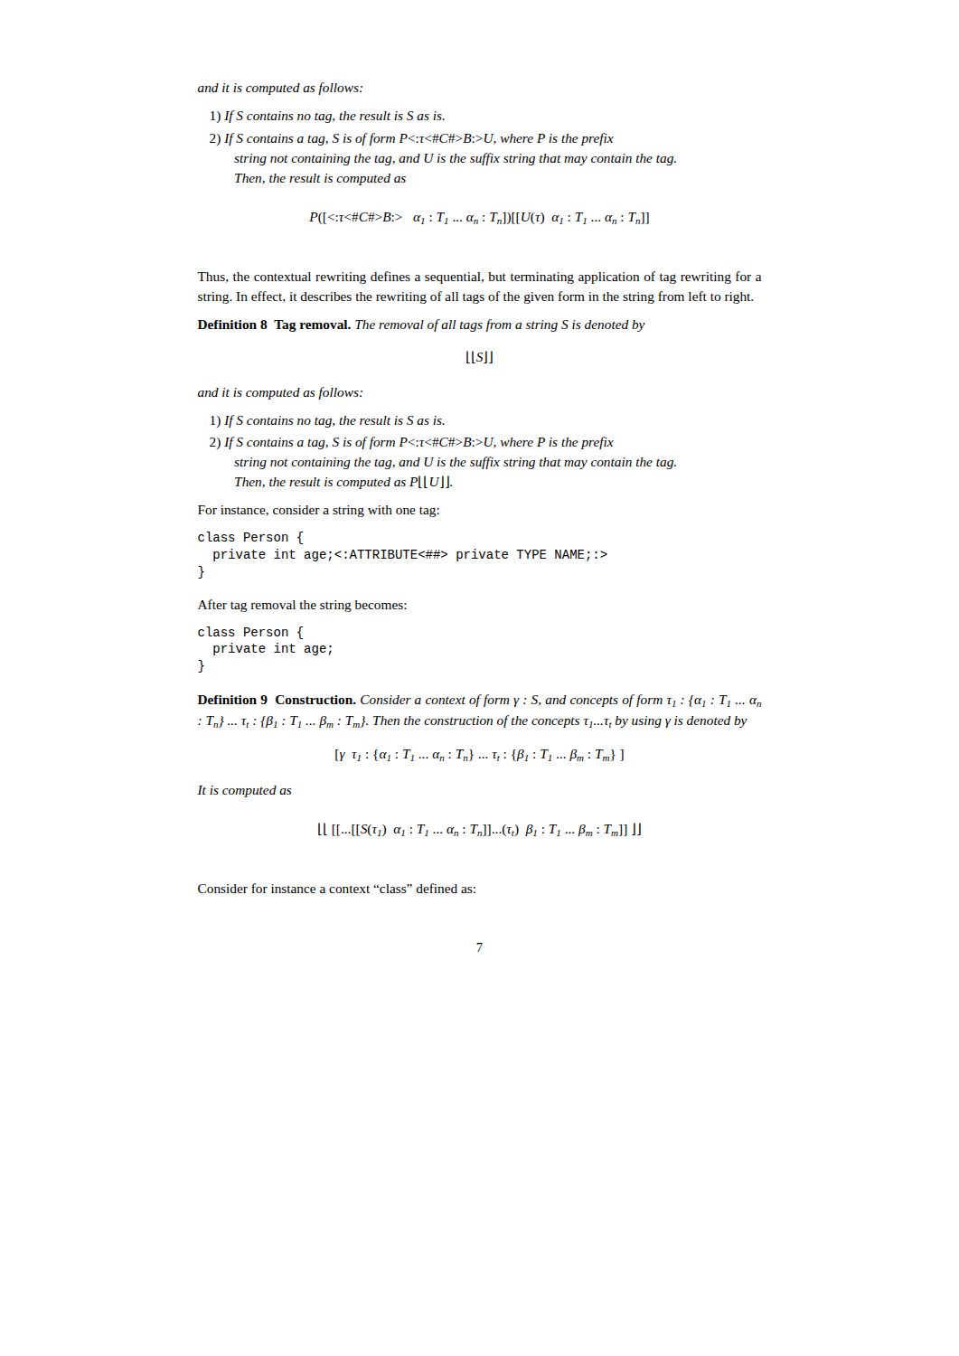and it is computed as follows:
1) If S contains no tag, the result is S as is.
2) If S contains a tag, S is of form P<: τ<#C#>B:>U, where P is the prefix string not containing the tag, and U is the suffix string that may contain the tag. Then, the result is computed as
P([<: τ<#C#>B:> α1 : T1 ... αn : Tn])[[U(τ) α1 : T1 ... αn : Tn]]
Thus, the contextual rewriting defines a sequential, but terminating application of tag rewriting for a string. In effect, it describes the rewriting of all tags of the given form in the string from left to right.
Definition 8 Tag removal. The removal of all tags from a string S is denoted by
⌊⌊S⌋⌋
and it is computed as follows:
1) If S contains no tag, the result is S as is.
2) If S contains a tag, S is of form P<: τ<#C#>B:>U, where P is the prefix string not containing the tag, and U is the suffix string that may contain the tag. Then, the result is computed as P⌊⌊U⌋⌋.
For instance, consider a string with one tag:
class Person {
  private int age;<:ATTRIBUTE<##> private TYPE NAME;:>
}
After tag removal the string becomes:
class Person {
  private int age;
}
Definition 9 Construction. Consider a context of form γ : S, and concepts of form τ1 : {α1 : T1 ... αn : Tn} ... τt : {β1 : T1 ... βm : Tm}. Then the construction of the concepts τ1...τt by using γ is denoted by
[γ τ1 : {α1 : T1 ... αn : Tn} ... τt : {β1 : T1 ... βm : Tm} ]
It is computed as
⌊⌊ [[...[[S(τ1) α1 : T1 ... αn : Tn]]...(τt) β1 : T1 ... βm : Tm]] ⌋⌋
Consider for instance a context “class” defined as:
7